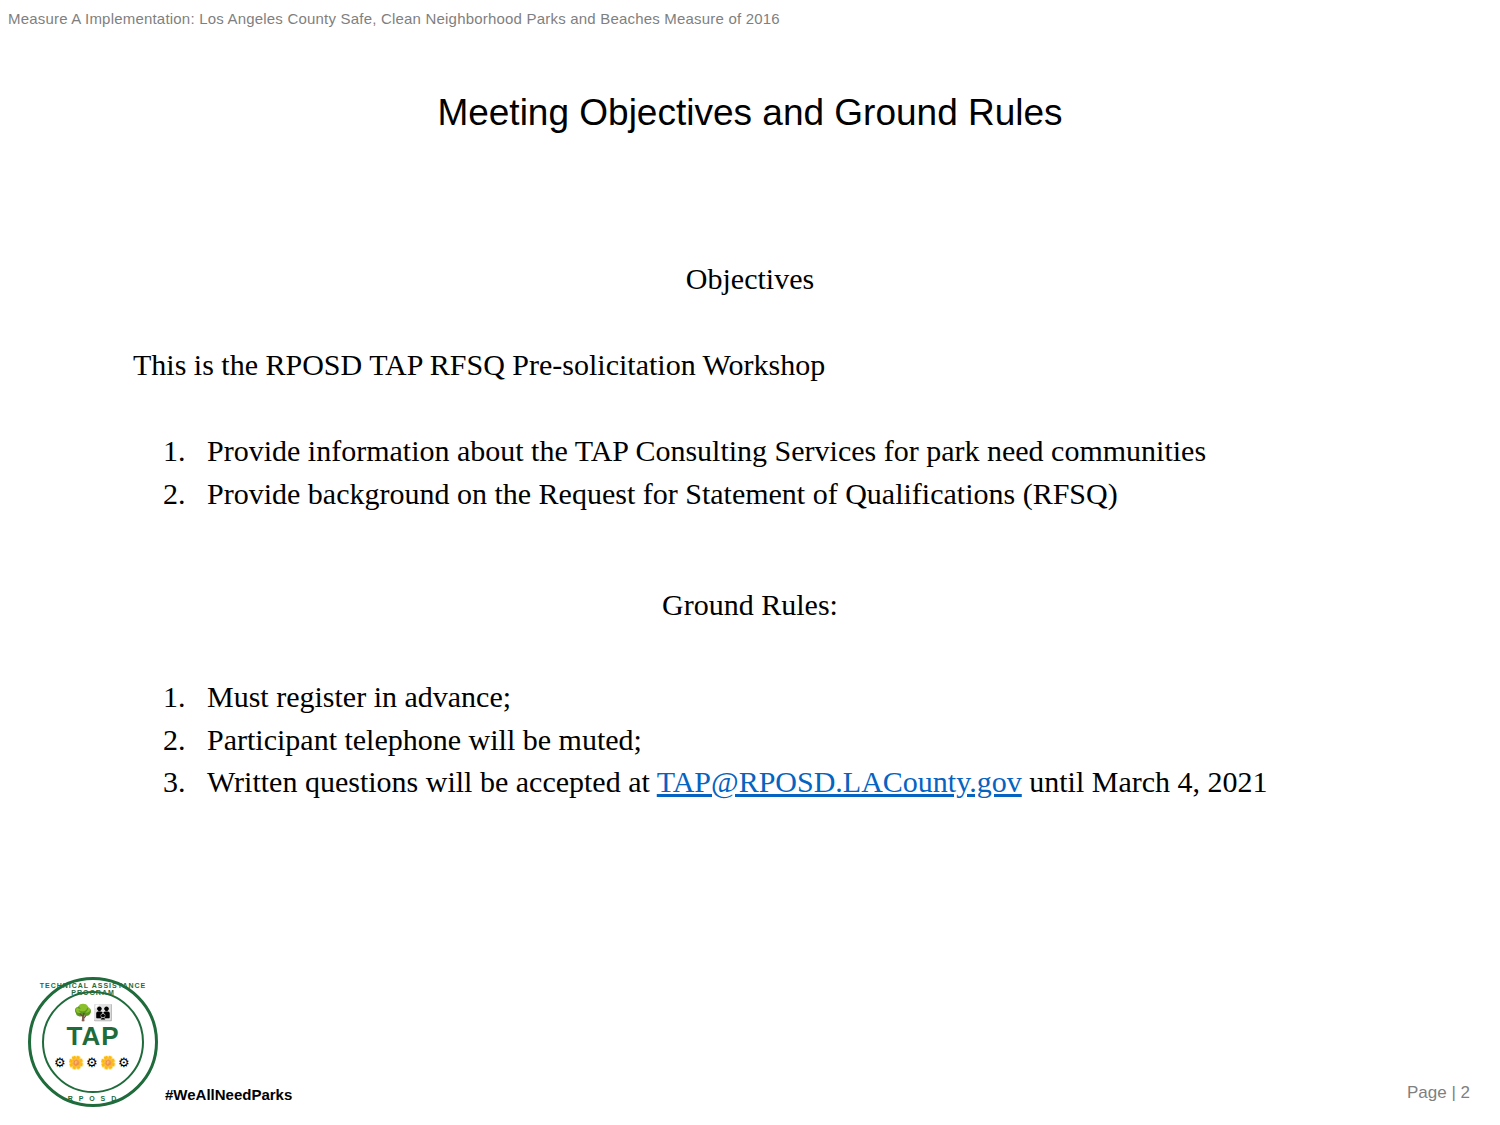Measure A Implementation: Los Angeles County Safe, Clean Neighborhood Parks and Beaches Measure of 2016
Meeting Objectives and Ground Rules
Objectives
This is the RPOSD TAP RFSQ Pre-solicitation Workshop
Provide information about the TAP Consulting Services for park need communities
Provide background on the Request for Statement of Qualifications (RFSQ)
Ground Rules:
Must register in advance;
Participant telephone will be muted;
Written questions will be accepted at TAP@RPOSD.LACounty.gov until March 4, 2021
TECHNICAL ASSISTANCE PROGRAM
🌳👪
TAP
⚙🌼⚙🌼⚙
R P O S D
#WeAllNeedParks
Page | 2